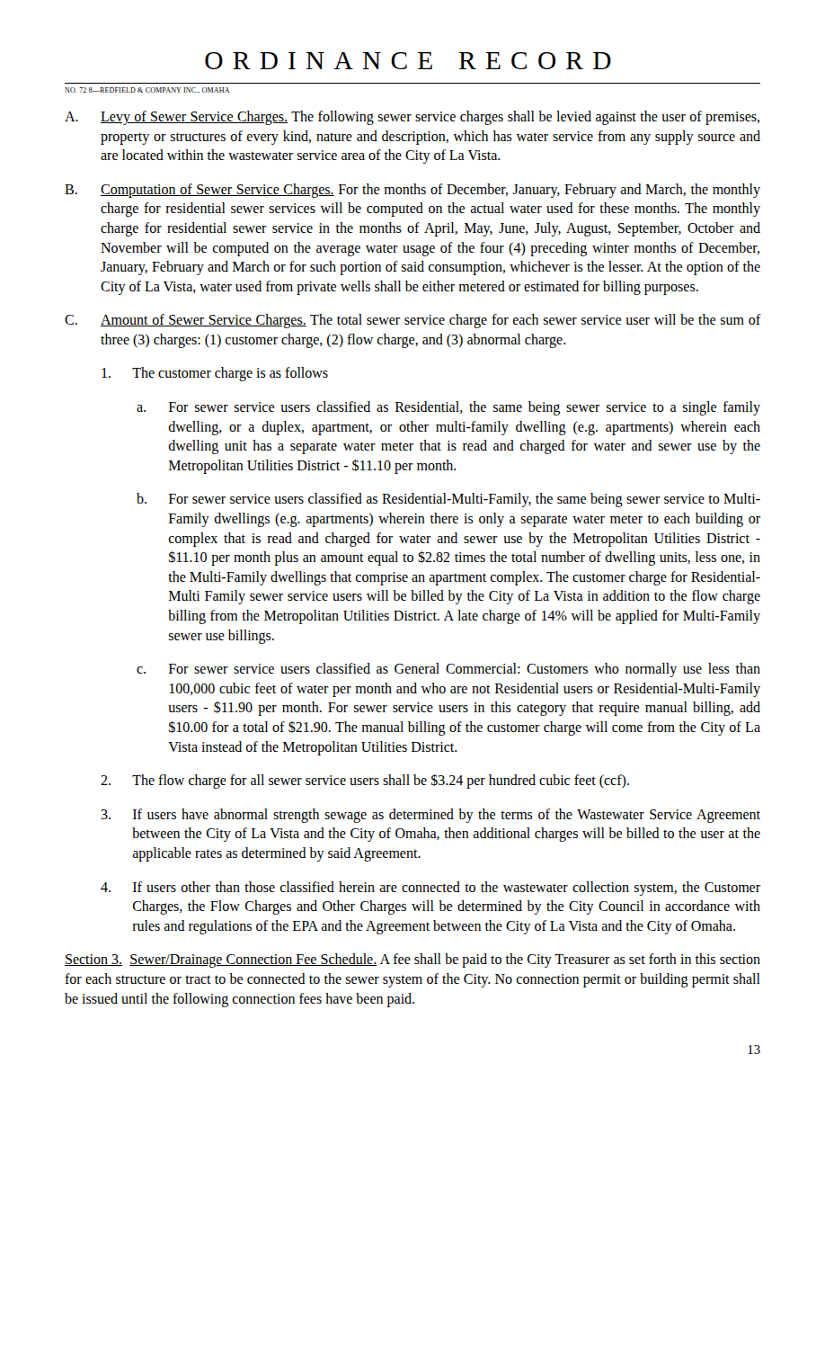ORDINANCE RECORD
No. 72 8—Redfield & Company Inc., Omaha
A.
Levy of Sewer Service Charges. The following sewer service charges shall be levied against the user of premises, property or structures of every kind, nature and description, which has water service from any supply source and are located within the wastewater service area of the City of La Vista.
B.
Computation of Sewer Service Charges. For the months of December, January, February and March, the monthly charge for residential sewer services will be computed on the actual water used for these months. The monthly charge for residential sewer service in the months of April, May, June, July, August, September, October and November will be computed on the average water usage of the four (4) preceding winter months of December, January, February and March or for such portion of said consumption, whichever is the lesser. At the option of the City of La Vista, water used from private wells shall be either metered or estimated for billing purposes.
C.
Amount of Sewer Service Charges. The total sewer service charge for each sewer service user will be the sum of three (3) charges: (1) customer charge, (2) flow charge, and (3) abnormal charge.
1.
The customer charge is as follows
a.
For sewer service users classified as Residential, the same being sewer service to a single family dwelling, or a duplex, apartment, or other multi-family dwelling (e.g. apartments) wherein each dwelling unit has a separate water meter that is read and charged for water and sewer use by the Metropolitan Utilities District - $11.10 per month.
b.
For sewer service users classified as Residential-Multi-Family, the same being sewer service to Multi-Family dwellings (e.g. apartments) wherein there is only a separate water meter to each building or complex that is read and charged for water and sewer use by the Metropolitan Utilities District - $11.10 per month plus an amount equal to $2.82 times the total number of dwelling units, less one, in the Multi-Family dwellings that comprise an apartment complex. The customer charge for Residential-Multi Family sewer service users will be billed by the City of La Vista in addition to the flow charge billing from the Metropolitan Utilities District. A late charge of 14% will be applied for Multi-Family sewer use billings.
c.
For sewer service users classified as General Commercial: Customers who normally use less than 100,000 cubic feet of water per month and who are not Residential users or Residential-Multi-Family users - $11.90 per month. For sewer service users in this category that require manual billing, add $10.00 for a total of $21.90. The manual billing of the customer charge will come from the City of La Vista instead of the Metropolitan Utilities District.
2.
The flow charge for all sewer service users shall be $3.24 per hundred cubic feet (ccf).
3.
If users have abnormal strength sewage as determined by the terms of the Wastewater Service Agreement between the City of La Vista and the City of Omaha, then additional charges will be billed to the user at the applicable rates as determined by said Agreement.
4.
If users other than those classified herein are connected to the wastewater collection system, the Customer Charges, the Flow Charges and Other Charges will be determined by the City Council in accordance with rules and regulations of the EPA and the Agreement between the City of La Vista and the City of Omaha.
Section 3. Sewer/Drainage Connection Fee Schedule. A fee shall be paid to the City Treasurer as set forth in this section for each structure or tract to be connected to the sewer system of the City. No connection permit or building permit shall be issued until the following connection fees have been paid.
13